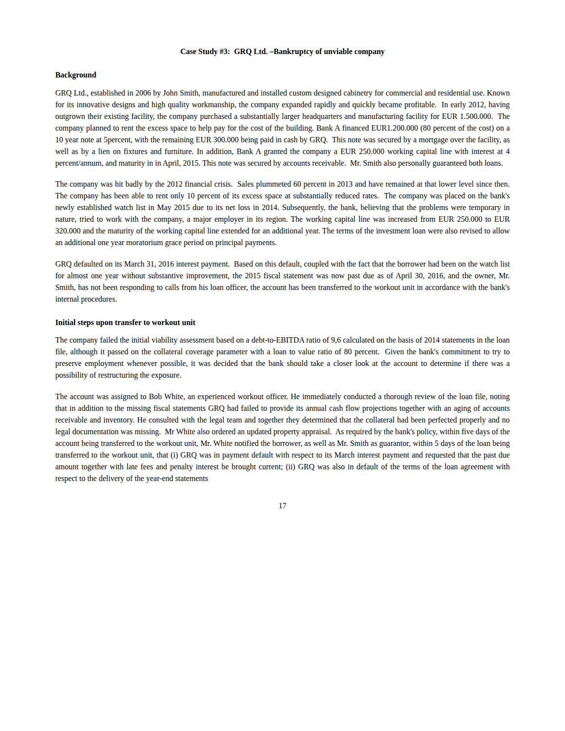Case Study #3: GRQ Ltd. –Bankruptcy of unviable company
Background
GRQ Ltd., established in 2006 by John Smith, manufactured and installed custom designed cabinetry for commercial and residential use. Known for its innovative designs and high quality workmanship, the company expanded rapidly and quickly became profitable. In early 2012, having outgrown their existing facility, the company purchased a substantially larger headquarters and manufacturing facility for EUR 1.500.000. The company planned to rent the excess space to help pay for the cost of the building. Bank A financed EUR1.200.000 (80 percent of the cost) on a 10 year note at 5percent, with the remaining EUR 300.000 being paid in cash by GRQ. This note was secured by a mortgage over the facility, as well as by a lien on fixtures and furniture. In addition, Bank A granted the company a EUR 250.000 working capital line with interest at 4 percent/annum, and maturity in in April, 2015. This note was secured by accounts receivable. Mr. Smith also personally guaranteed both loans.
The company was hit badly by the 2012 financial crisis. Sales plummeted 60 percent in 2013 and have remained at that lower level since then. The company has been able to rent only 10 percent of its excess space at substantially reduced rates. The company was placed on the bank's newly established watch list in May 2015 due to its net loss in 2014. Subsequently, the bank, believing that the problems were temporary in nature, tried to work with the company, a major employer in its region. The working capital line was increased from EUR 250.000 to EUR 320.000 and the maturity of the working capital line extended for an additional year. The terms of the investment loan were also revised to allow an additional one year moratorium grace period on principal payments.
GRQ defaulted on its March 31, 2016 interest payment. Based on this default, coupled with the fact that the borrower had been on the watch list for almost one year without substantive improvement, the 2015 fiscal statement was now past due as of April 30, 2016, and the owner, Mr. Smith, has not been responding to calls from his loan officer, the account has been transferred to the workout unit in accordance with the bank's internal procedures.
Initial steps upon transfer to workout unit
The company failed the initial viability assessment based on a debt-to-EBITDA ratio of 9,6 calculated on the basis of 2014 statements in the loan file, although it passed on the collateral coverage parameter with a loan to value ratio of 80 percent. Given the bank's commitment to try to preserve employment whenever possible, it was decided that the bank should take a closer look at the account to determine if there was a possibility of restructuring the exposure.
The account was assigned to Bob White, an experienced workout officer. He immediately conducted a thorough review of the loan file, noting that in addition to the missing fiscal statements GRQ had failed to provide its annual cash flow projections together with an aging of accounts receivable and inventory. He consulted with the legal team and together they determined that the collateral had been perfected properly and no legal documentation was missing. Mr White also ordered an updated property appraisal. As required by the bank's policy, within five days of the account being transferred to the workout unit, Mr. White notified the borrower, as well as Mr. Smith as guarantor, within 5 days of the loan being transferred to the workout unit, that (i) GRQ was in payment default with respect to its March interest payment and requested that the past due amount together with late fees and penalty interest be brought current; (ii) GRQ was also in default of the terms of the loan agreement with respect to the delivery of the year-end statements
17